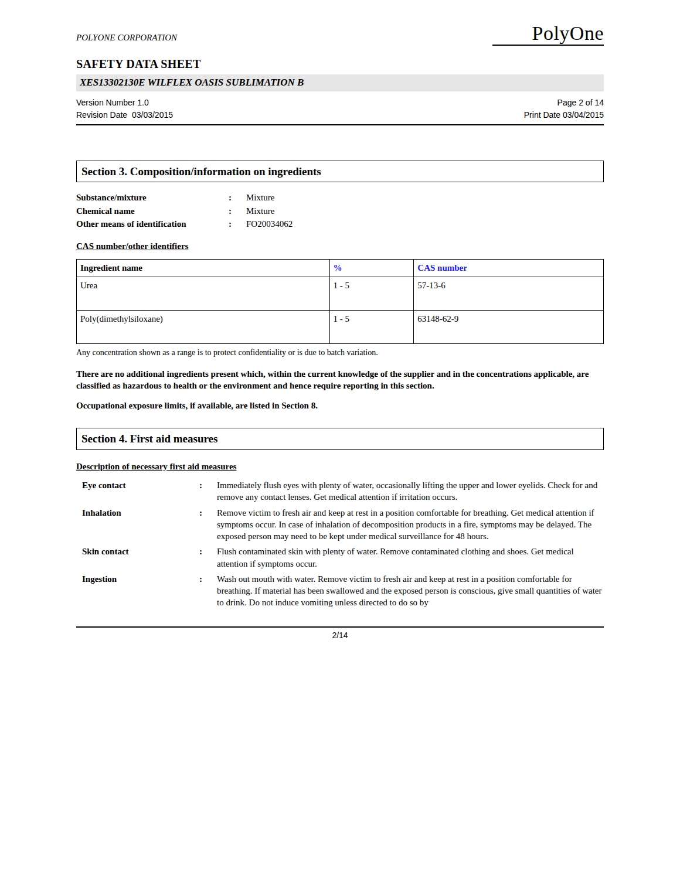POLYONE CORPORATION
PolyOne
SAFETY DATA SHEET
XES13302130E WILFLEX OASIS SUBLIMATION B
Version Number 1.0
Revision Date 03/03/2015
Page 2 of 14
Print Date 03/04/2015
Section 3. Composition/information on ingredients
Substance/mixture
:
Mixture
Chemical name
:
Mixture
Other means of identification
:
FO20034062
CAS number/other identifiers
| Ingredient name | % | CAS number |
| --- | --- | --- |
| Urea | 1 - 5 | 57-13-6 |
| Poly(dimethylsiloxane) | 1 - 5 | 63148-62-9 |
Any concentration shown as a range is to protect confidentiality or is due to batch variation.
There are no additional ingredients present which, within the current knowledge of the supplier and in the concentrations applicable, are classified as hazardous to health or the environment and hence require reporting in this section.
Occupational exposure limits, if available, are listed in Section 8.
Section 4. First aid measures
Description of necessary first aid measures
Eye contact
:
Immediately flush eyes with plenty of water, occasionally lifting the upper and lower eyelids. Check for and remove any contact lenses. Get medical attention if irritation occurs.
Inhalation
:
Remove victim to fresh air and keep at rest in a position comfortable for breathing. Get medical attention if symptoms occur. In case of inhalation of decomposition products in a fire, symptoms may be delayed. The exposed person may need to be kept under medical surveillance for 48 hours.
Skin contact
:
Flush contaminated skin with plenty of water. Remove contaminated clothing and shoes. Get medical attention if symptoms occur.
Ingestion
:
Wash out mouth with water. Remove victim to fresh air and keep at rest in a position comfortable for breathing. If material has been swallowed and the exposed person is conscious, give small quantities of water to drink. Do not induce vomiting unless directed to do so by
2/14